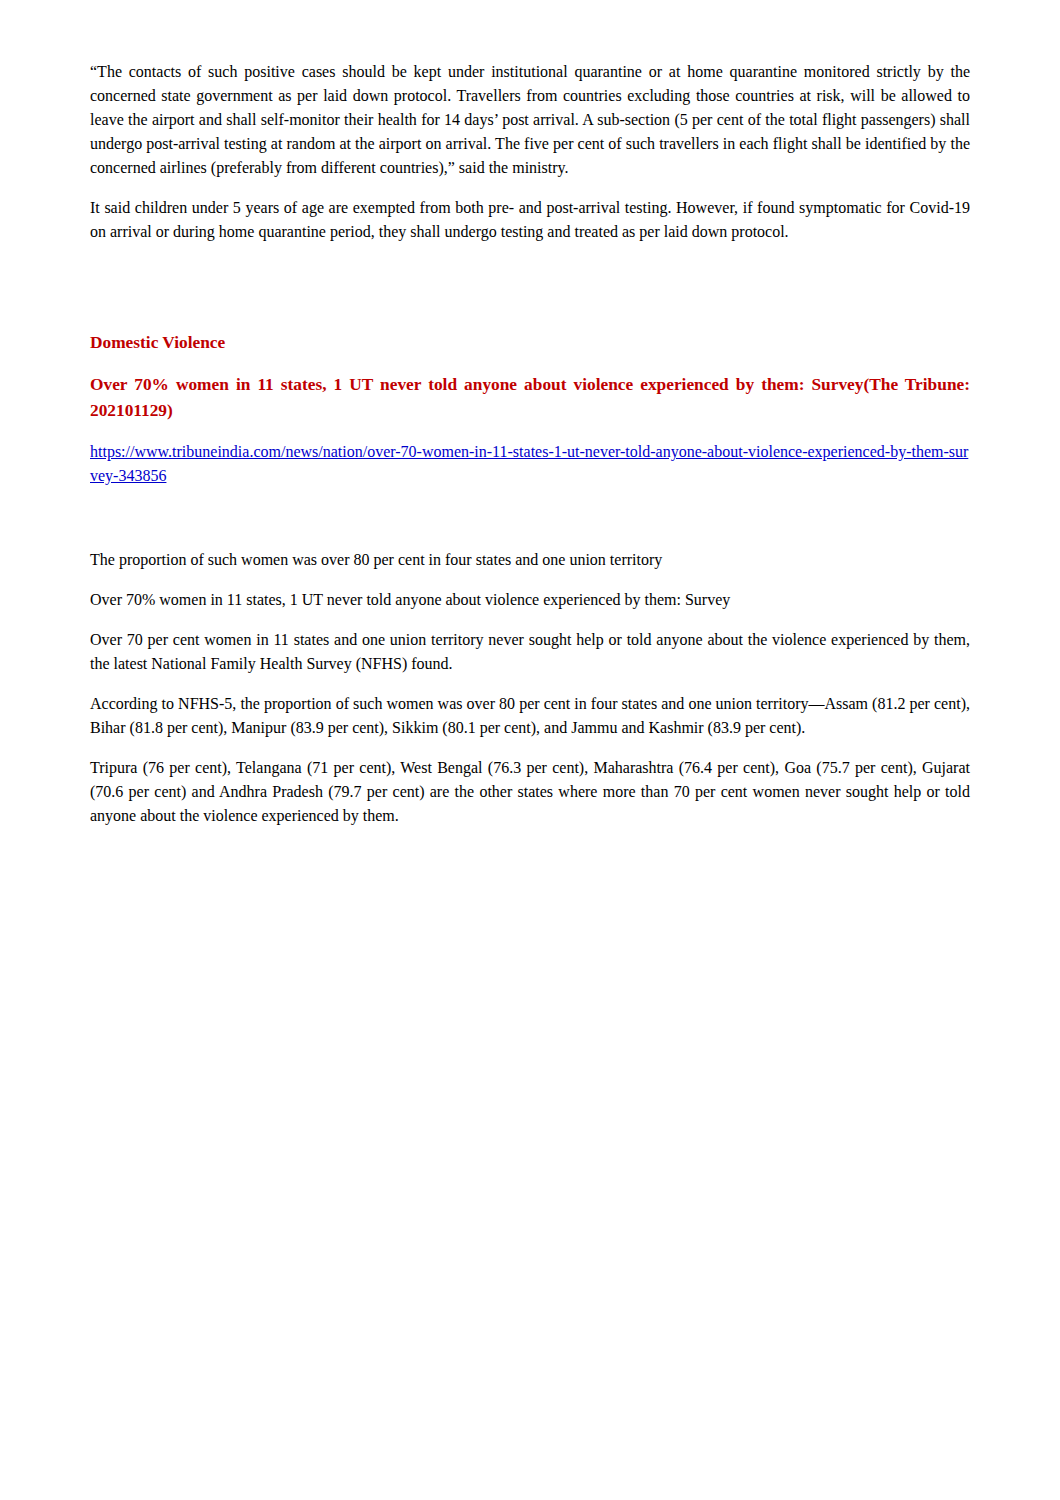“The contacts of such positive cases should be kept under institutional quarantine or at home quarantine monitored strictly by the concerned state government as per laid down protocol. Travellers from countries excluding those countries at risk, will be allowed to leave the airport and shall self-monitor their health for 14 days’ post arrival. A sub-section (5 per cent of the total flight passengers) shall undergo post-arrival testing at random at the airport on arrival. The five per cent of such travellers in each flight shall be identified by the concerned airlines (preferably from different countries),” said the ministry.
It said children under 5 years of age are exempted from both pre- and post-arrival testing. However, if found symptomatic for Covid-19 on arrival or during home quarantine period, they shall undergo testing and treated as per laid down protocol.
Domestic Violence
Over 70% women in 11 states, 1 UT never told anyone about violence experienced by them: Survey(The Tribune: 202101129)
https://www.tribuneindia.com/news/nation/over-70-women-in-11-states-1-ut-never-told-anyone-about-violence-experienced-by-them-survey-343856
The proportion of such women was over 80 per cent in four states and one union territory
Over 70% women in 11 states, 1 UT never told anyone about violence experienced by them: Survey
Over 70 per cent women in 11 states and one union territory never sought help or told anyone about the violence experienced by them, the latest National Family Health Survey (NFHS) found.
According to NFHS-5, the proportion of such women was over 80 per cent in four states and one union territory—Assam (81.2 per cent), Bihar (81.8 per cent), Manipur (83.9 per cent), Sikkim (80.1 per cent), and Jammu and Kashmir (83.9 per cent).
Tripura (76 per cent), Telangana (71 per cent), West Bengal (76.3 per cent), Maharashtra (76.4 per cent), Goa (75.7 per cent), Gujarat (70.6 per cent) and Andhra Pradesh (79.7 per cent) are the other states where more than 70 per cent women never sought help or told anyone about the violence experienced by them.